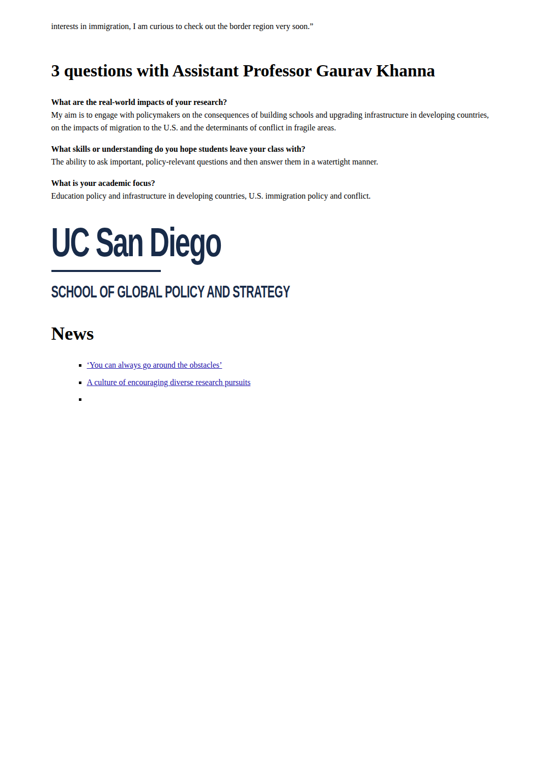interests in immigration, I am curious to check out the border region very soon.”
3 questions with Assistant Professor Gaurav Khanna
What are the real-world impacts of your research?
My aim is to engage with policymakers on the consequences of building schools and upgrading infrastructure in developing countries, on the impacts of migration to the U.S. and the determinants of conflict in fragile areas.
What skills or understanding do you hope students leave your class with?
The ability to ask important, policy-relevant questions and then answer them in a watertight manner.
What is your academic focus?
Education policy and infrastructure in developing countries, U.S. immigration policy and conflict.
UC San Diego
SCHOOL OF GLOBAL POLICY AND STRATEGY
News
‘You can always go around the obstacles’
A culture of encouraging diverse research pursuits